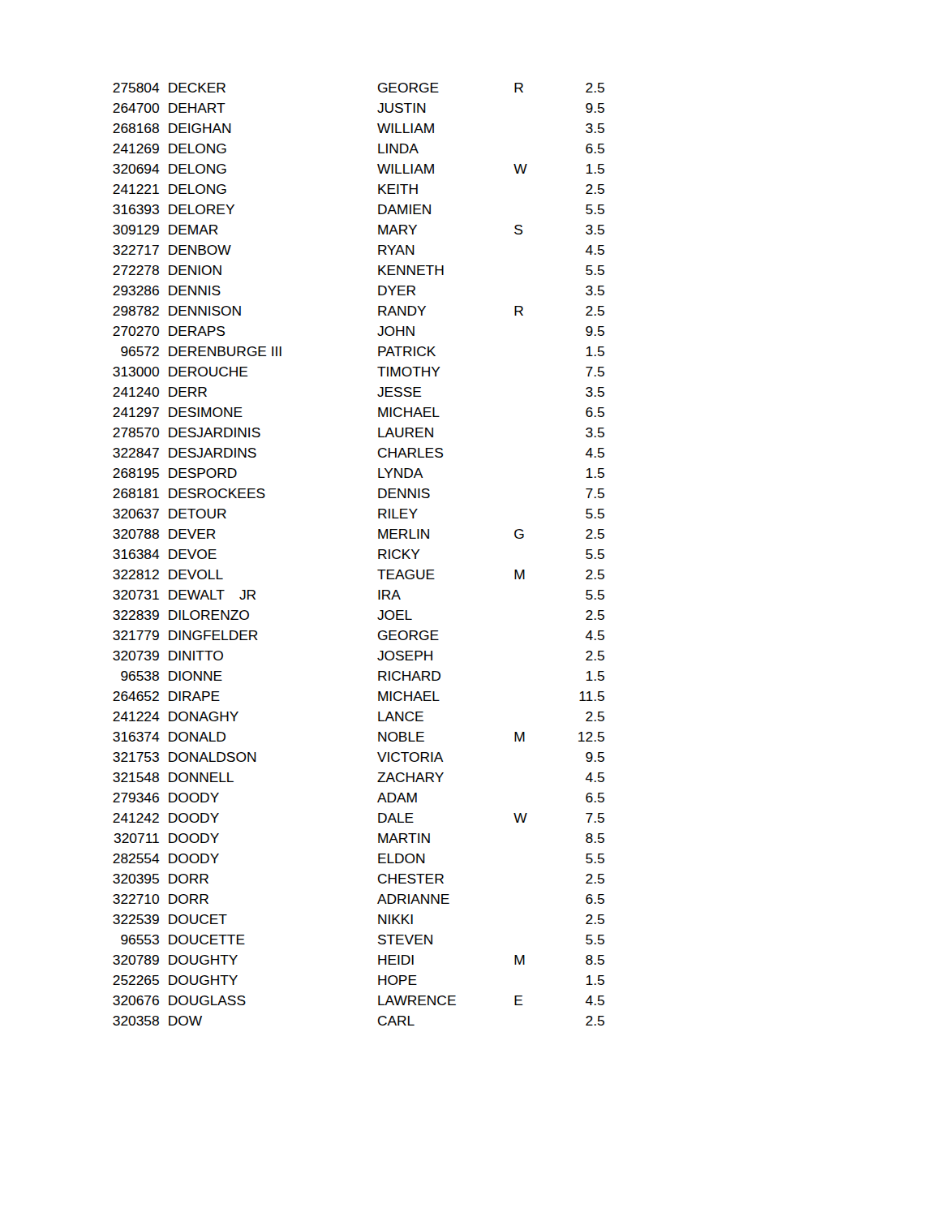| 275804 | DECKER | GEORGE | R | 2.5 |
| 264700 | DEHART | JUSTIN | | 9.5 |
| 268168 | DEIGHAN | WILLIAM | | 3.5 |
| 241269 | DELONG | LINDA | | 6.5 |
| 320694 | DELONG | WILLIAM | W | 1.5 |
| 241221 | DELONG | KEITH | | 2.5 |
| 316393 | DELOREY | DAMIEN | | 5.5 |
| 309129 | DEMAR | MARY | S | 3.5 |
| 322717 | DENBOW | RYAN | | 4.5 |
| 272278 | DENION | KENNETH | | 5.5 |
| 293286 | DENNIS | DYER | | 3.5 |
| 298782 | DENNISON | RANDY | R | 2.5 |
| 270270 | DERAPS | JOHN | | 9.5 |
| 96572 | DERENBURGE III | PATRICK | | 1.5 |
| 313000 | DEROUCHE | TIMOTHY | | 7.5 |
| 241240 | DERR | JESSE | | 3.5 |
| 241297 | DESIMONE | MICHAEL | | 6.5 |
| 278570 | DESJARDINIS | LAUREN | | 3.5 |
| 322847 | DESJARDINS | CHARLES | | 4.5 |
| 268195 | DESPORD | LYNDA | | 1.5 |
| 268181 | DESROCKEES | DENNIS | | 7.5 |
| 320637 | DETOUR | RILEY | | 5.5 |
| 320788 | DEVER | MERLIN | G | 2.5 |
| 316384 | DEVOE | RICKY | | 5.5 |
| 322812 | DEVOLL | TEAGUE | M | 2.5 |
| 320731 | DEWALT JR | IRA | | 5.5 |
| 322839 | DILORENZO | JOEL | | 2.5 |
| 321779 | DINGFELDER | GEORGE | | 4.5 |
| 320739 | DINITTO | JOSEPH | | 2.5 |
| 96538 | DIONNE | RICHARD | | 1.5 |
| 264652 | DIRAPE | MICHAEL | | 11.5 |
| 241224 | DONAGHY | LANCE | | 2.5 |
| 316374 | DONALD | NOBLE | M | 12.5 |
| 321753 | DONALDSON | VICTORIA | | 9.5 |
| 321548 | DONNELL | ZACHARY | | 4.5 |
| 279346 | DOODY | ADAM | | 6.5 |
| 241242 | DOODY | DALE | W | 7.5 |
| 320711 | DOODY | MARTIN | | 8.5 |
| 282554 | DOODY | ELDON | | 5.5 |
| 320395 | DORR | CHESTER | | 2.5 |
| 322710 | DORR | ADRIANNE | | 6.5 |
| 322539 | DOUCET | NIKKI | | 2.5 |
| 96553 | DOUCETTE | STEVEN | | 5.5 |
| 320789 | DOUGHTY | HEIDI | M | 8.5 |
| 252265 | DOUGHTY | HOPE | | 1.5 |
| 320676 | DOUGLASS | LAWRENCE | E | 4.5 |
| 320358 | DOW | CARL | | 2.5 |